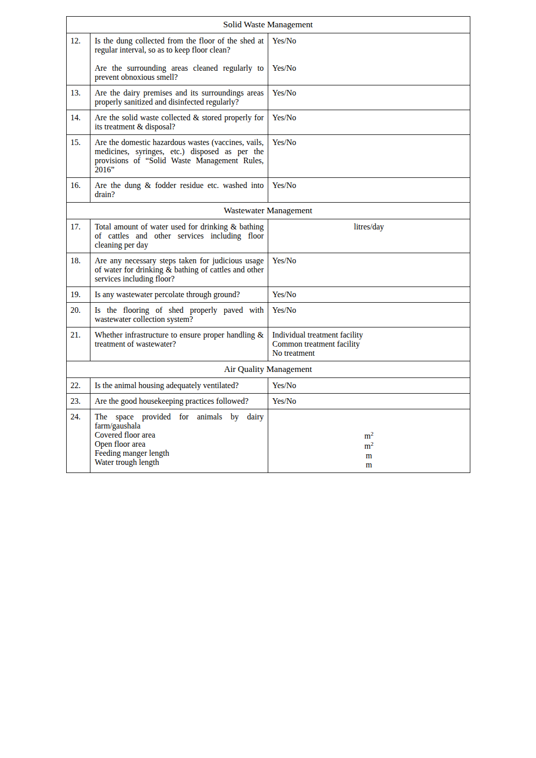| Solid Waste Management |
| 12. | Is the dung collected from the floor of the shed at regular interval, so as to keep floor clean? Are the surrounding areas cleaned regularly to prevent obnoxious smell? | Yes/No Yes/No |
| 13. | Are the dairy premises and its surroundings areas properly sanitized and disinfected regularly? | Yes/No |
| 14. | Are the solid waste collected & stored properly for its treatment & disposal? | Yes/No |
| 15. | Are the domestic hazardous wastes (vaccines, vails, medicines, syringes, etc.) disposed as per the provisions of “Solid Waste Management Rules, 2016” | Yes/No |
| 16. | Are the dung & fodder residue etc. washed into drain? | Yes/No |
| Wastewater Management |
| 17. | Total amount of water used for drinking & bathing of cattles and other services including floor cleaning per day | litres/day |
| 18. | Are any necessary steps taken for judicious usage of water for drinking & bathing of cattles and other services including floor? | Yes/No |
| 19. | Is any wastewater percolate through ground? | Yes/No |
| 20. | Is the flooring of shed properly paved with wastewater collection system? | Yes/No |
| 21. | Whether infrastructure to ensure proper handling & treatment of wastewater? | Individual treatment facility Common treatment facility No treatment |
| Air Quality Management |
| 22. | Is the animal housing adequately ventilated? | Yes/No |
| 23. | Are the good housekeeping practices followed? | Yes/No |
| 24. | The space provided for animals by dairy farm/gaushala Covered floor area Open floor area Feeding manger length Water trough length | m 2 m 2 m m |